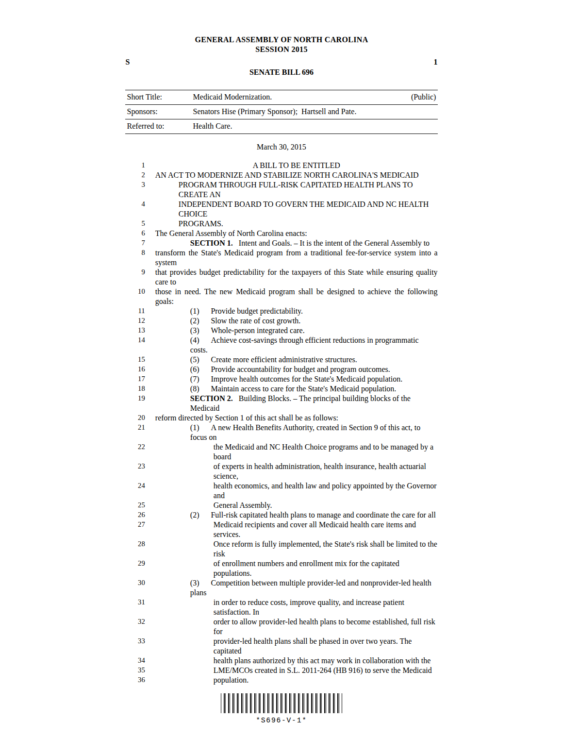GENERAL ASSEMBLY OF NORTH CAROLINA
SESSION 2015
S
1
SENATE BILL 696
| Short Title: | Medicaid Modernization. | (Public) |
| Sponsors: | Senators Hise (Primary Sponsor); Hartsell and Pate. |
| Referred to: | Health Care. |
March 30, 2015
1
A BILL TO BE ENTITLED
2
AN ACT TO MODERNIZE AND STABILIZE NORTH CAROLINA'S MEDICAID
3
PROGRAM THROUGH FULL-RISK CAPITATED HEALTH PLANS TO CREATE AN
4
INDEPENDENT BOARD TO GOVERN THE MEDICAID AND NC HEALTH CHOICE
5
PROGRAMS.
6
The General Assembly of North Carolina enacts:
7
SECTION 1. Intent and Goals. – It is the intent of the General Assembly to
8
transform the State's Medicaid program from a traditional fee-for-service system into a system
9
that provides budget predictability for the taxpayers of this State while ensuring quality care to
10
those in need. The new Medicaid program shall be designed to achieve the following goals:
11
(1) Provide budget predictability.
12
(2) Slow the rate of cost growth.
13
(3) Whole-person integrated care.
14
(4) Achieve cost-savings through efficient reductions in programmatic costs.
15
(5) Create more efficient administrative structures.
16
(6) Provide accountability for budget and program outcomes.
17
(7) Improve health outcomes for the State's Medicaid population.
18
(8) Maintain access to care for the State's Medicaid population.
19
SECTION 2. Building Blocks. – The principal building blocks of the Medicaid
20
reform directed by Section 1 of this act shall be as follows:
21
(1) A new Health Benefits Authority, created in Section 9 of this act, to focus on
22
the Medicaid and NC Health Choice programs and to be managed by a board
23
of experts in health administration, health insurance, health actuarial science,
24
health economics, and health law and policy appointed by the Governor and
25
General Assembly.
26
(2) Full-risk capitated health plans to manage and coordinate the care for all
27
Medicaid recipients and cover all Medicaid health care items and services.
28
Once reform is fully implemented, the State's risk shall be limited to the risk
29
of enrollment numbers and enrollment mix for the capitated populations.
30
(3) Competition between multiple provider-led and nonprovider-led health plans
31
in order to reduce costs, improve quality, and increase patient satisfaction. In
32
order to allow provider-led health plans to become established, full risk for
33
provider-led health plans shall be phased in over two years. The capitated
34
health plans authorized by this act may work in collaboration with the
35
LME/MCOs created in S.L. 2011-264 (HB 916) to serve the Medicaid
36
population.
*S696-V-1*